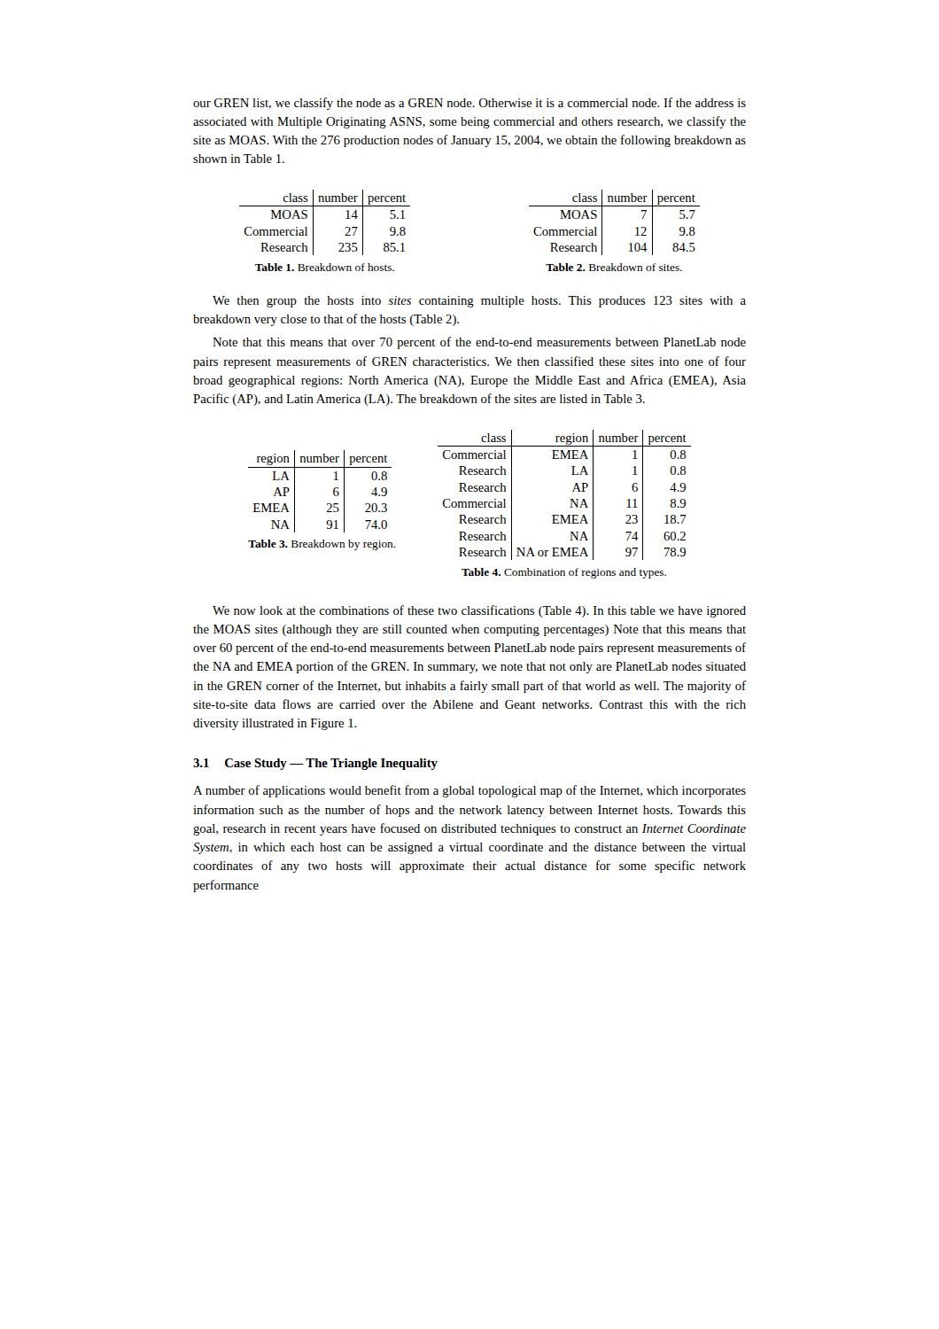our GREN list, we classify the node as a GREN node. Otherwise it is a commercial node. If the address is associated with Multiple Originating ASNS, some being commercial and others research, we classify the site as MOAS. With the 276 production nodes of January 15, 2004, we obtain the following breakdown as shown in Table 1.
| class | number | percent |
| --- | --- | --- |
| MOAS | 14 | 5.1 |
| Commercial | 27 | 9.8 |
| Research | 235 | 85.1 |
Table 1. Breakdown of hosts.
| class | number | percent |
| --- | --- | --- |
| MOAS | 7 | 5.7 |
| Commercial | 12 | 9.8 |
| Research | 104 | 84.5 |
Table 2. Breakdown of sites.
We then group the hosts into sites containing multiple hosts. This produces 123 sites with a breakdown very close to that of the hosts (Table 2).
Note that this means that over 70 percent of the end-to-end measurements between PlanetLab node pairs represent measurements of GREN characteristics. We then classified these sites into one of four broad geographical regions: North America (NA), Europe the Middle East and Africa (EMEA), Asia Pacific (AP), and Latin America (LA). The breakdown of the sites are listed in Table 3.
| region | number | percent |
| --- | --- | --- |
| LA | 1 | 0.8 |
| AP | 6 | 4.9 |
| EMEA | 25 | 20.3 |
| NA | 91 | 74.0 |
Table 3. Breakdown by region.
| class | region | number | percent |
| --- | --- | --- | --- |
| Commercial | EMEA | 1 | 0.8 |
| Research | LA | 1 | 0.8 |
| Research | AP | 6 | 4.9 |
| Commercial | NA | 11 | 8.9 |
| Research | EMEA | 23 | 18.7 |
| Research | NA | 74 | 60.2 |
| Research | NA or EMEA | 97 | 78.9 |
Table 4. Combination of regions and types.
We now look at the combinations of these two classifications (Table 4). In this table we have ignored the MOAS sites (although they are still counted when computing percentages) Note that this means that over 60 percent of the end-to-end measurements between PlanetLab node pairs represent measurements of the NA and EMEA portion of the GREN. In summary, we note that not only are PlanetLab nodes situated in the GREN corner of the Internet, but inhabits a fairly small part of that world as well. The majority of site-to-site data flows are carried over the Abilene and Geant networks. Contrast this with the rich diversity illustrated in Figure 1.
3.1 Case Study — The Triangle Inequality
A number of applications would benefit from a global topological map of the Internet, which incorporates information such as the number of hops and the network latency between Internet hosts. Towards this goal, research in recent years have focused on distributed techniques to construct an Internet Coordinate System, in which each host can be assigned a virtual coordinate and the distance between the virtual coordinates of any two hosts will approximate their actual distance for some specific network performance